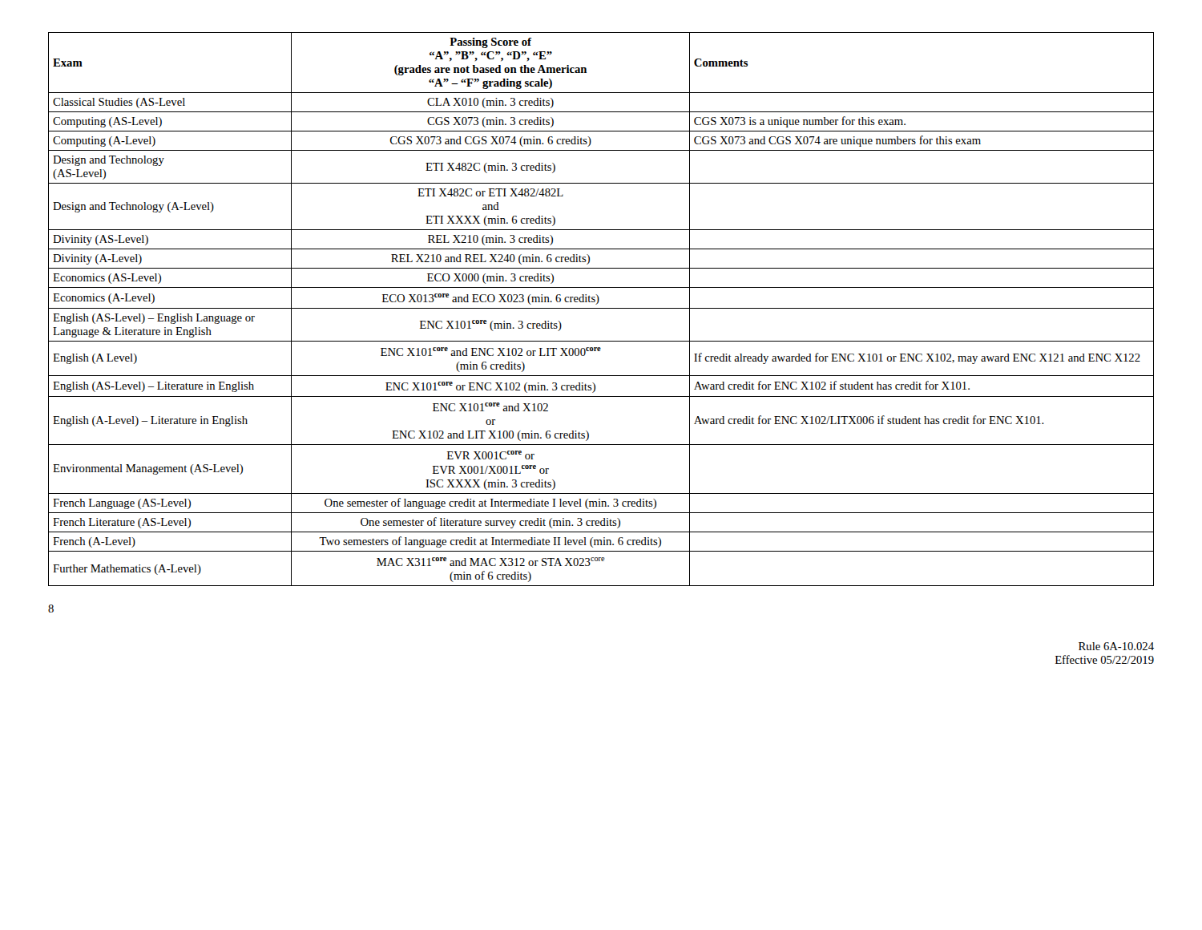| Exam | Passing Score of “A”, ”B”, “C”, “D”, “E” (grades are not based on the American “A” – “F” grading scale) | Comments |
| --- | --- | --- |
| Classical Studies (AS-Level | CLA X010 (min. 3 credits) | |
| Computing (AS-Level) | CGS X073 (min. 3 credits) | CGS X073 is a unique number for this exam. |
| Computing (A-Level) | CGS X073 and CGS X074 (min. 6 credits) | CGS X073 and CGS X074 are unique numbers for this exam |
| Design and Technology (AS-Level) | ETI X482C (min. 3 credits) | |
| Design and Technology (A-Level) | ETI X482C or ETI X482/482L and ETI XXXX (min. 6 credits) | |
| Divinity (AS-Level) | REL X210 (min. 3 credits) | |
| Divinity (A-Level) | REL X210 and REL X240 (min. 6 credits) | |
| Economics (AS-Level) | ECO X000 (min. 3 credits) | |
| Economics (A-Level) | ECO X013 core and ECO X023 (min. 6 credits) | |
| English (AS-Level) – English Language or Language & Literature in English | ENC X101 core (min. 3 credits) | |
| English (A Level) | ENC X101 core and ENC X102 or LIT X000 core (min 6 credits) | If credit already awarded for ENC X101 or ENC X102, may award ENC X121 and ENC X122 |
| English (AS-Level) – Literature in English | ENC X101 core or ENC X102 (min. 3 credits) | Award credit for ENC X102 if student has credit for X101. |
| English (A-Level) – Literature in English | ENC X101 core and X102 or ENC X102 and LIT X100 (min. 6 credits) | Award credit for ENC X102/LITX006 if student has credit for ENC X101. |
| Environmental Management (AS-Level) | EVR X001C core or EVR X001/X001L core or ISC XXXX (min. 3 credits) | |
| French Language (AS-Level) | One semester of language credit at Intermediate I level (min. 3 credits) | |
| French Literature (AS-Level) | One semester of literature survey credit (min. 3 credits) | |
| French (A-Level) | Two semesters of language credit at Intermediate II level (min. 6 credits) | |
| Further Mathematics (A-Level) | MAC X311 core and MAC X312 or STA X023 core (min of 6 credits) | |
8
Rule 6A-10.024
Effective 05/22/2019